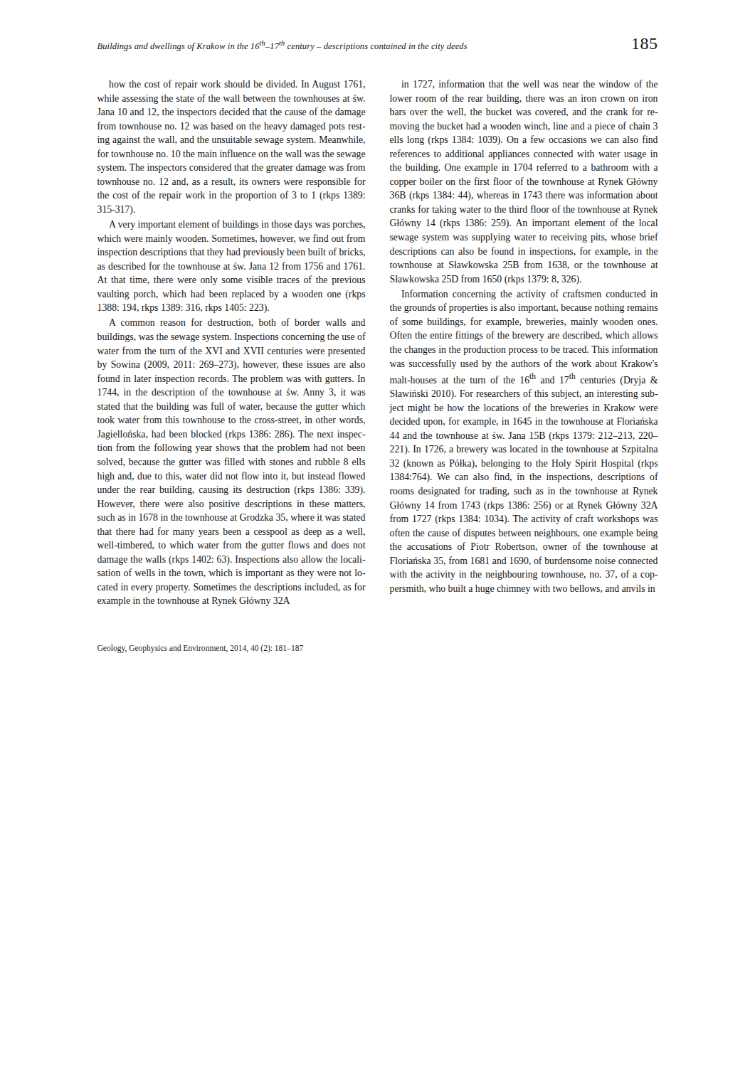Buildings and dwellings of Krakow in the 16th–17th century – descriptions contained in the city deeds
185
how the cost of repair work should be divided. In August 1761, while assessing the state of the wall between the townhouses at św. Jana 10 and 12, the inspectors decided that the cause of the damage from townhouse no. 12 was based on the heavy damaged pots resting against the wall, and the unsuitable sewage system. Meanwhile, for townhouse no. 10 the main influence on the wall was the sewage system. The inspectors considered that the greater damage was from townhouse no. 12 and, as a result, its owners were responsible for the cost of the repair work in the proportion of 3 to 1 (rkps 1389: 315-317).
A very important element of buildings in those days was porches, which were mainly wooden. Sometimes, however, we find out from inspection descriptions that they had previously been built of bricks, as described for the townhouse at św. Jana 12 from 1756 and 1761. At that time, there were only some visible traces of the previous vaulting porch, which had been replaced by a wooden one (rkps 1388: 194, rkps 1389: 316, rkps 1405: 223).
A common reason for destruction, both of border walls and buildings, was the sewage system. Inspections concerning the use of water from the turn of the XVI and XVII centuries were presented by Sowina (2009, 2011: 269–273), however, these issues are also found in later inspection records. The problem was with gutters. In 1744, in the description of the townhouse at św. Anny 3, it was stated that the building was full of water, because the gutter which took water from this townhouse to the cross-street, in other words, Jagiellońska, had been blocked (rkps 1386: 286). The next inspection from the following year shows that the problem had not been solved, because the gutter was filled with stones and rubble 8 ells high and, due to this, water did not flow into it, but instead flowed under the rear building, causing its destruction (rkps 1386: 339). However, there were also positive descriptions in these matters, such as in 1678 in the townhouse at Grodzka 35, where it was stated that there had for many years been a cesspool as deep as a well, well-timbered, to which water from the gutter flows and does not damage the walls (rkps 1402: 63). Inspections also allow the localisation of wells in the town, which is important as they were not located in every property. Sometimes the descriptions included, as for example in the townhouse at Rynek Główny 32A
in 1727, information that the well was near the window of the lower room of the rear building, there was an iron crown on iron bars over the well, the bucket was covered, and the crank for removing the bucket had a wooden winch, line and a piece of chain 3 ells long (rkps 1384: 1039). On a few occasions we can also find references to additional appliances connected with water usage in the building. One example in 1704 referred to a bathroom with a copper boiler on the first floor of the townhouse at Rynek Główny 36B (rkps 1384: 44), whereas in 1743 there was information about cranks for taking water to the third floor of the townhouse at Rynek Główny 14 (rkps 1386: 259). An important element of the local sewage system was supplying water to receiving pits, whose brief descriptions can also be found in inspections, for example, in the townhouse at Sławkowska 25B from 1638, or the townhouse at Sławkowska 25D from 1650 (rkps 1379: 8, 326).
Information concerning the activity of craftsmen conducted in the grounds of properties is also important, because nothing remains of some buildings, for example, breweries, mainly wooden ones. Often the entire fittings of the brewery are described, which allows the changes in the production process to be traced. This information was successfully used by the authors of the work about Krakow's malt-houses at the turn of the 16th and 17th centuries (Dryja & Sławiński 2010). For researchers of this subject, an interesting subject might be how the locations of the breweries in Krakow were decided upon, for example, in 1645 in the townhouse at Floriańska 44 and the townhouse at św. Jana 15B (rkps 1379: 212–213, 220–221). In 1726, a brewery was located in the townhouse at Szpitalna 32 (known as Półka), belonging to the Holy Spirit Hospital (rkps 1384:764). We can also find, in the inspections, descriptions of rooms designated for trading, such as in the townhouse at Rynek Główny 14 from 1743 (rkps 1386: 256) or at Rynek Główny 32A from 1727 (rkps 1384: 1034). The activity of craft workshops was often the cause of disputes between neighbours, one example being the accusations of Piotr Robertson, owner of the townhouse at Floriańska 35, from 1681 and 1690, of burdensome noise connected with the activity in the neighbouring townhouse, no. 37, of a coppersmith, who built a huge chimney with two bellows, and anvils in
Geology, Geophysics and Environment, 2014, 40 (2): 181–187